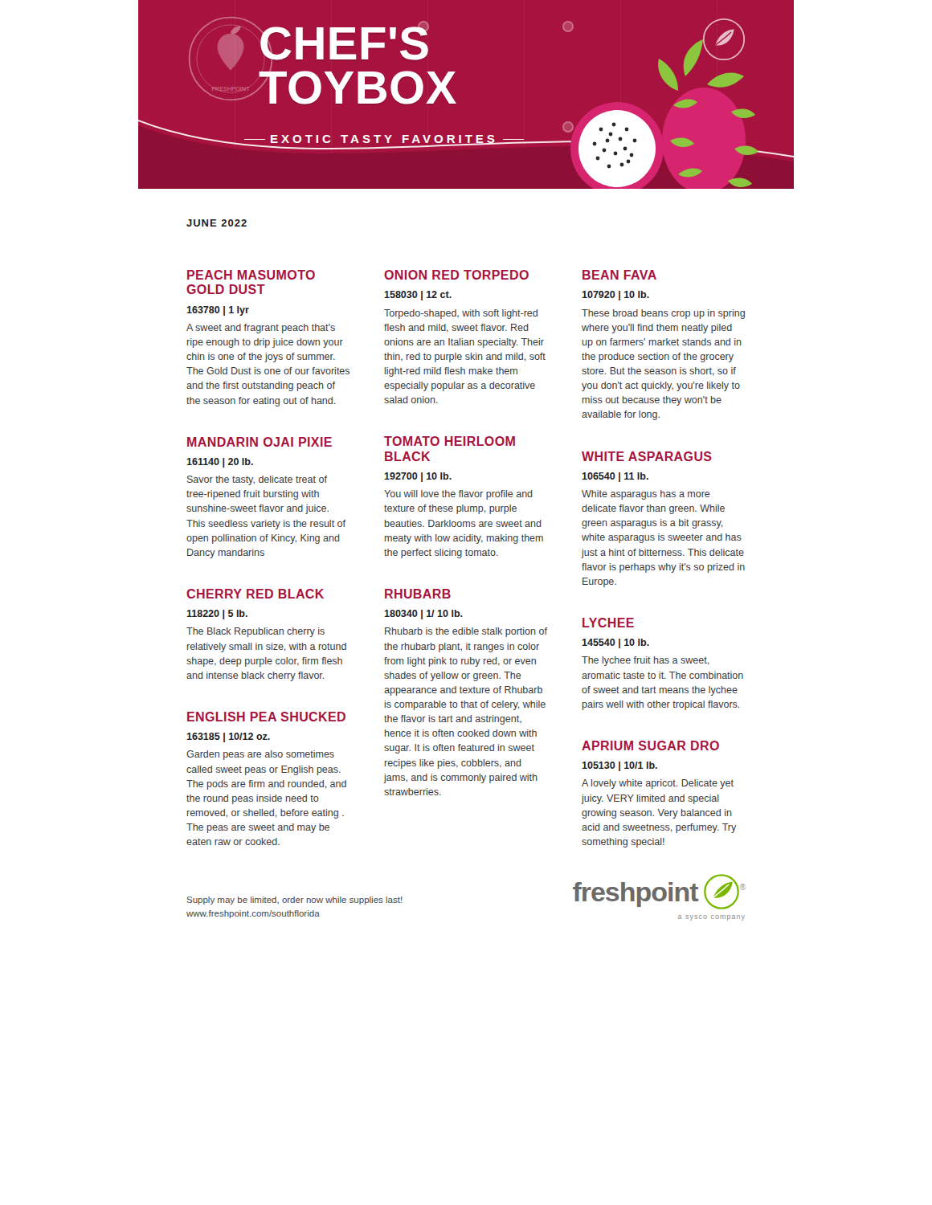FRESHPOINT
Chef's Toybox
Exotic Tasty Favorites
JUNE 2022
Peach Masumoto Gold Dust
163780 | 1 lyr
A sweet and fragrant peach that's ripe enough to drip juice down your chin is one of the joys of summer. The Gold Dust is one of our favorites and the first outstanding peach of the season for eating out of hand.
Mandarin Ojai Pixie
161140 | 20 lb.
Savor the tasty, delicate treat of tree-ripened fruit bursting with sunshine-sweet flavor and juice. This seedless variety is the result of open pollination of Kincy, King and Dancy mandarins
Cherry Red Black
118220 | 5 lb.
The Black Republican cherry is relatively small in size, with a rotund shape, deep purple color, firm flesh and intense black cherry flavor.
English Pea Shucked
163185 | 10/12 oz.
Garden peas are also sometimes called sweet peas or English peas. The pods are firm and rounded, and the round peas inside need to removed, or shelled, before eating . The peas are sweet and may be eaten raw or cooked.
Onion Red Torpedo
158030 | 12 ct.
Torpedo-shaped, with soft light-red flesh and mild, sweet flavor. Red onions are an Italian specialty. Their thin, red to purple skin and mild, soft light-red mild flesh make them especially popular as a decorative salad onion.
Tomato Heirloom Black
192700 | 10 lb.
You will love the flavor profile and texture of these plump, purple beauties. Darklooms are sweet and meaty with low acidity, making them the perfect slicing tomato.
Rhubarb
180340 | 1/ 10 lb.
Rhubarb is the edible stalk portion of the rhubarb plant, it ranges in color from light pink to ruby red, or even shades of yellow or green. The appearance and texture of Rhubarb is comparable to that of celery, while the flavor is tart and astringent, hence it is often cooked down with sugar. It is often featured in sweet recipes like pies, cobblers, and jams, and is commonly paired with strawberries.
Bean Fava
107920 | 10 lb.
These broad beans crop up in spring where you'll find them neatly piled up on farmers' market stands and in the produce section of the grocery store. But the season is short, so if you don't act quickly, you're likely to miss out because they won't be available for long.
White Asparagus
106540 | 11 lb.
White asparagus has a more delicate flavor than green. While green asparagus is a bit grassy, white asparagus is sweeter and has just a hint of bitterness. This delicate flavor is perhaps why it's so prized in Europe.
Lychee
145540 | 10 lb.
The lychee fruit has a sweet, aromatic taste to it. The combination of sweet and tart means the lychee pairs well with other tropical flavors.
Aprium Sugar Dro
105130 | 10/1 lb.
A lovely white apricot. Delicate yet juicy. VERY limited and special growing season. Very balanced in acid and sweetness, perfumey. Try something special!
Supply may be limited, order now while supplies last!
www.freshpoint.com/southflorida
fresh point ® a Sysco company